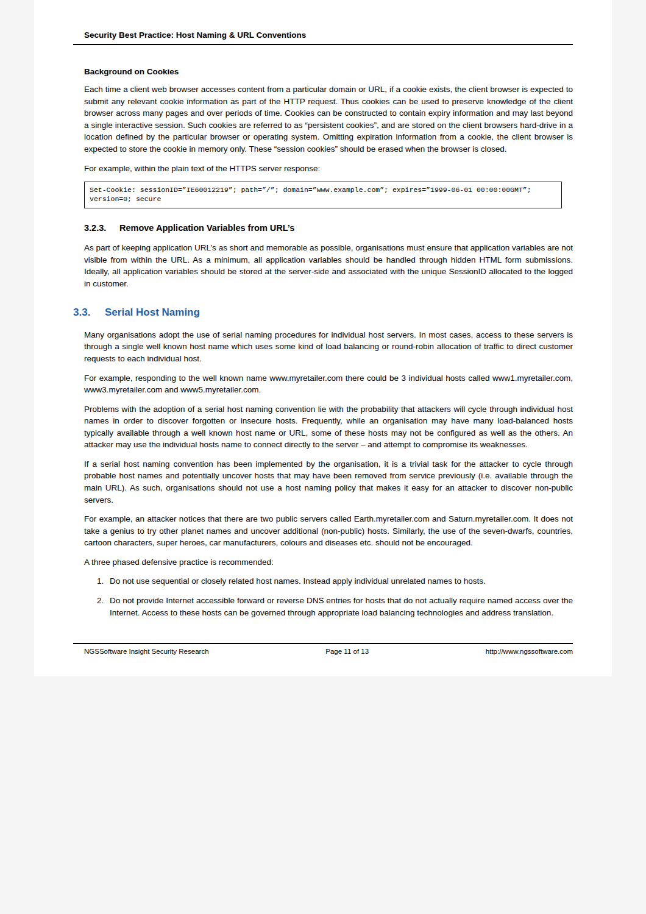Security Best Practice: Host Naming & URL Conventions
Background on Cookies
Each time a client web browser accesses content from a particular domain or URL, if a cookie exists, the client browser is expected to submit any relevant cookie information as part of the HTTP request. Thus cookies can be used to preserve knowledge of the client browser across many pages and over periods of time. Cookies can be constructed to contain expiry information and may last beyond a single interactive session. Such cookies are referred to as “persistent cookies”, and are stored on the client browsers hard-drive in a location defined by the particular browser or operating system. Omitting expiration information from a cookie, the client browser is expected to store the cookie in memory only. These “session cookies” should be erased when the browser is closed.
For example, within the plain text of the HTTPS server response:
Set-Cookie: sessionID=”IE60012219”; path=”/”; domain=”www.example.com”; expires=”1999-06-01 00:00:00GMT”; version=0; secure
3.2.3. Remove Application Variables from URL’s
As part of keeping application URL’s as short and memorable as possible, organisations must ensure that application variables are not visible from within the URL. As a minimum, all application variables should be handled through hidden HTML form submissions. Ideally, all application variables should be stored at the server-side and associated with the unique SessionID allocated to the logged in customer.
3.3. Serial Host Naming
Many organisations adopt the use of serial naming procedures for individual host servers. In most cases, access to these servers is through a single well known host name which uses some kind of load balancing or round-robin allocation of traffic to direct customer requests to each individual host.
For example, responding to the well known name www.myretailer.com there could be 3 individual hosts called www1.myretailer.com, www3.myretailer.com and www5.myretailer.com.
Problems with the adoption of a serial host naming convention lie with the probability that attackers will cycle through individual host names in order to discover forgotten or insecure hosts. Frequently, while an organisation may have many load-balanced hosts typically available through a well known host name or URL, some of these hosts may not be configured as well as the others. An attacker may use the individual hosts name to connect directly to the server – and attempt to compromise its weaknesses.
If a serial host naming convention has been implemented by the organisation, it is a trivial task for the attacker to cycle through probable host names and potentially uncover hosts that may have been removed from service previously (i.e. available through the main URL). As such, organisations should not use a host naming policy that makes it easy for an attacker to discover non-public servers.
For example, an attacker notices that there are two public servers called Earth.myretailer.com and Saturn.myretailer.com. It does not take a genius to try other planet names and uncover additional (non-public) hosts. Similarly, the use of the seven-dwarfs, countries, cartoon characters, super heroes, car manufacturers, colours and diseases etc. should not be encouraged.
A three phased defensive practice is recommended:
Do not use sequential or closely related host names. Instead apply individual unrelated names to hosts.
Do not provide Internet accessible forward or reverse DNS entries for hosts that do not actually require named access over the Internet. Access to these hosts can be governed through appropriate load balancing technologies and address translation.
NGSSoftware Insight Security Research Page 11 of 13 http://www.ngssoftware.com